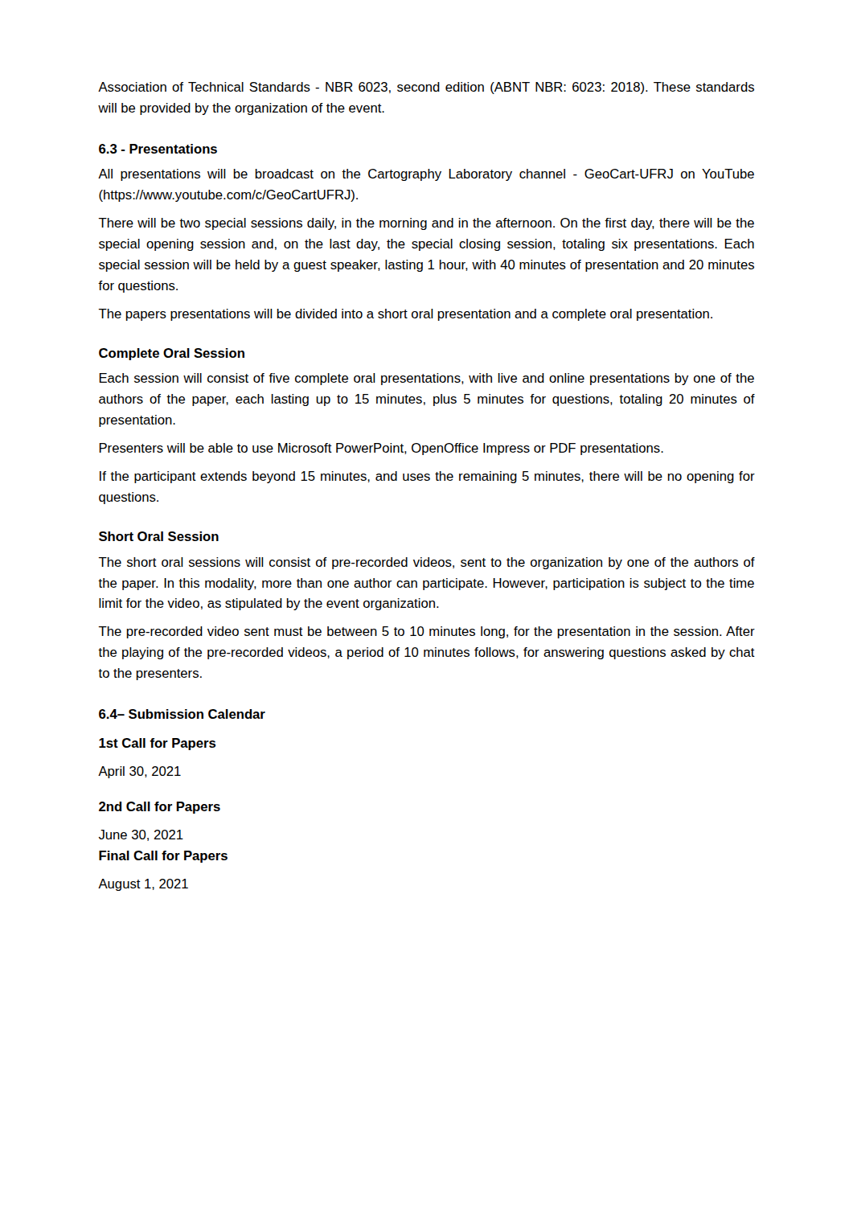Association of Technical Standards - NBR 6023, second edition (ABNT NBR: 6023: 2018). These standards will be provided by the organization of the event.
6.3 - Presentations
All presentations will be broadcast on the Cartography Laboratory channel - GeoCart-UFRJ on YouTube (https://www.youtube.com/c/GeoCartUFRJ).
There will be two special sessions daily, in the morning and in the afternoon. On the first day, there will be the special opening session and, on the last day, the special closing session, totaling six presentations. Each special session will be held by a guest speaker, lasting 1 hour, with 40 minutes of presentation and 20 minutes for questions.
The papers presentations will be divided into a short oral presentation and a complete oral presentation.
Complete Oral Session
Each session will consist of five complete oral presentations, with live and online presentations by one of the authors of the paper, each lasting up to 15 minutes, plus 5 minutes for questions, totaling 20 minutes of presentation.
Presenters will be able to use Microsoft PowerPoint, OpenOffice Impress or PDF presentations.
If the participant extends beyond 15 minutes, and uses the remaining 5 minutes, there will be no opening for questions.
Short Oral Session
The short oral sessions will consist of pre-recorded videos, sent to the organization by one of the authors of the paper. In this modality, more than one author can participate. However, participation is subject to the time limit for the video, as stipulated by the event organization.
The pre-recorded video sent must be between 5 to 10 minutes long, for the presentation in the session. After the playing of the pre-recorded videos, a period of 10 minutes follows, for answering questions asked by chat to the presenters.
6.4– Submission Calendar
1st Call for Papers
April 30, 2021
2nd Call for Papers
June 30, 2021
Final Call for Papers
August 1, 2021